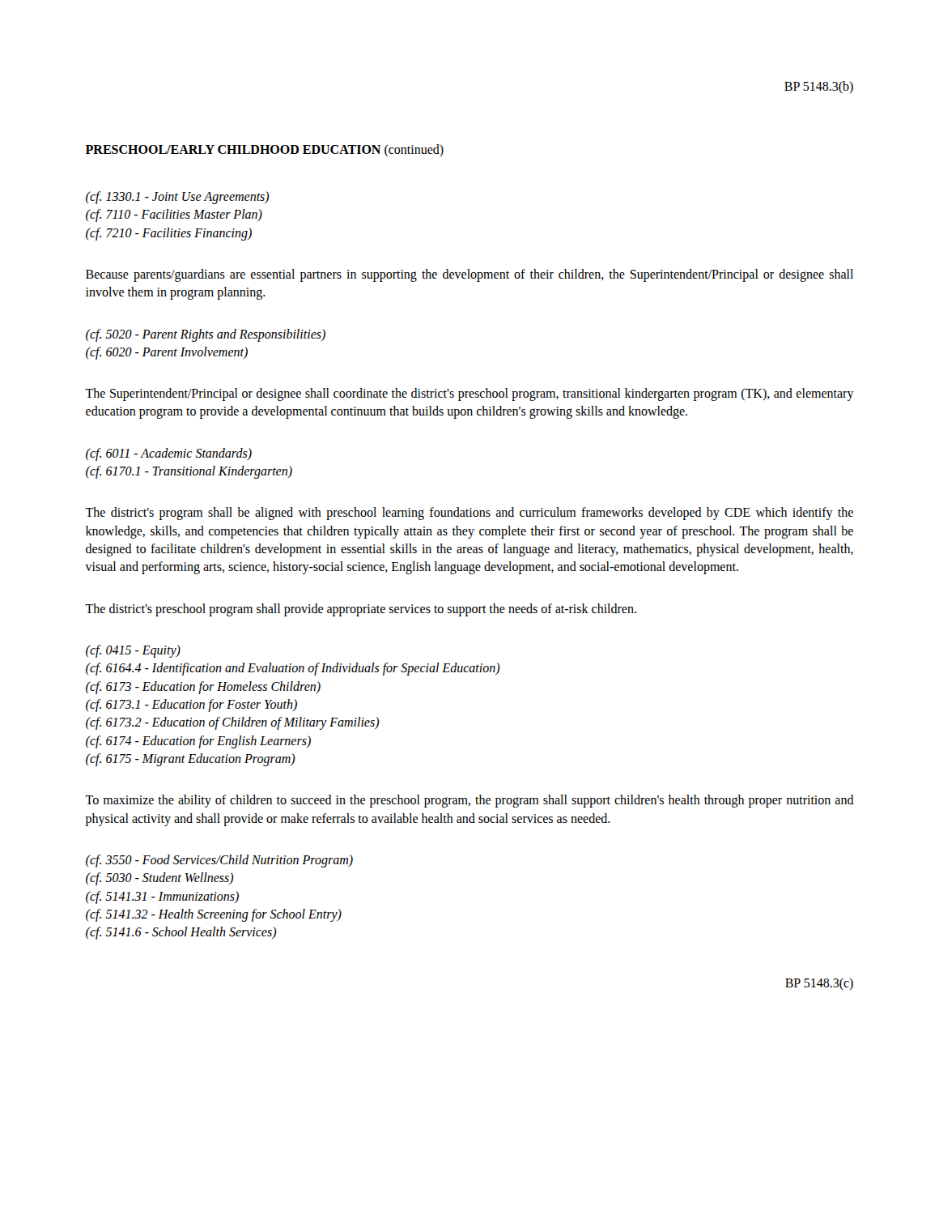BP 5148.3(b)
Preschool/Early Childhood Education (continued)
(cf. 1330.1 - Joint Use Agreements)
(cf. 7110 - Facilities Master Plan)
(cf. 7210 - Facilities Financing)
Because parents/guardians are essential partners in supporting the development of their children, the Superintendent/Principal or designee shall involve them in program planning.
(cf. 5020 - Parent Rights and Responsibilities)
(cf. 6020 - Parent Involvement)
The Superintendent/Principal or designee shall coordinate the district's preschool program, transitional kindergarten program (TK), and elementary education program to provide a developmental continuum that builds upon children's growing skills and knowledge.
(cf. 6011 - Academic Standards)
(cf. 6170.1 - Transitional Kindergarten)
The district's program shall be aligned with preschool learning foundations and curriculum frameworks developed by CDE which identify the knowledge, skills, and competencies that children typically attain as they complete their first or second year of preschool. The program shall be designed to facilitate children's development in essential skills in the areas of language and literacy, mathematics, physical development, health, visual and performing arts, science, history-social science, English language development, and social-emotional development.
The district's preschool program shall provide appropriate services to support the needs of at-risk children.
(cf. 0415 - Equity)
(cf. 6164.4 - Identification and Evaluation of Individuals for Special Education)
(cf. 6173 - Education for Homeless Children)
(cf. 6173.1 - Education for Foster Youth)
(cf. 6173.2 - Education of Children of Military Families)
(cf. 6174 - Education for English Learners)
(cf. 6175 - Migrant Education Program)
To maximize the ability of children to succeed in the preschool program, the program shall support children's health through proper nutrition and physical activity and shall provide or make referrals to available health and social services as needed.
(cf. 3550 - Food Services/Child Nutrition Program)
(cf. 5030 - Student Wellness)
(cf. 5141.31 - Immunizations)
(cf. 5141.32 - Health Screening for School Entry)
(cf. 5141.6 - School Health Services)
BP 5148.3(c)